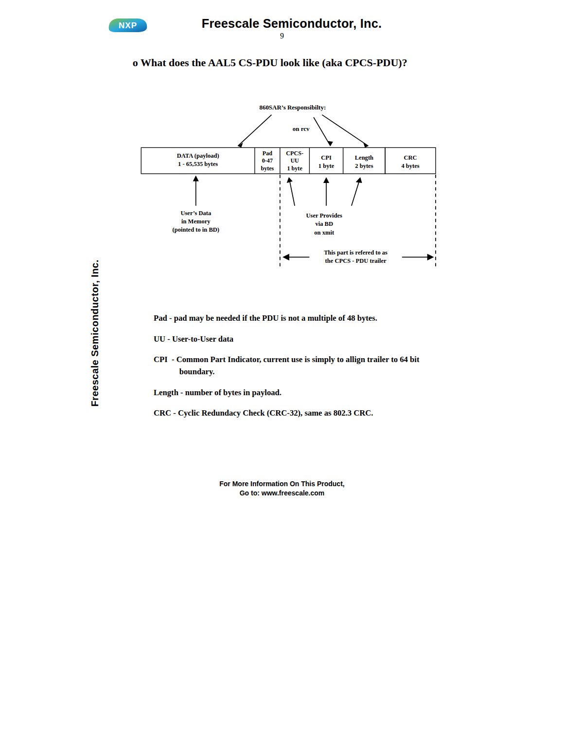NXP
Freescale Semiconductor, Inc.
9
Freescale Semiconductor, Inc.
o What does the AAL5 CS-PDU look like (aka CPCS-PDU)?
860SAR’s Responsibilty: on rcv DATA (payload) 1 - 65,535 bytes Pad 0-47 bytes CPCS- UU 1 byte CPI 1 byte Length 2 bytes CRC 4 bytes User’s Data in Memory (pointed to in BD) User Provides via BD on xmit This part is refered to as the CPCS - PDU trailer
Pad - pad may be needed if the PDU is not a multiple of 48 bytes.
UU - User-to-User data
CPI - Common Part Indicator, current use is simply to allign trailer to 64 bit boundary.
Length - number of bytes in payload.
CRC - Cyclic Redundacy Check (CRC-32), same as 802.3 CRC.
For More Information On This Product,
Go to: www.freescale.com